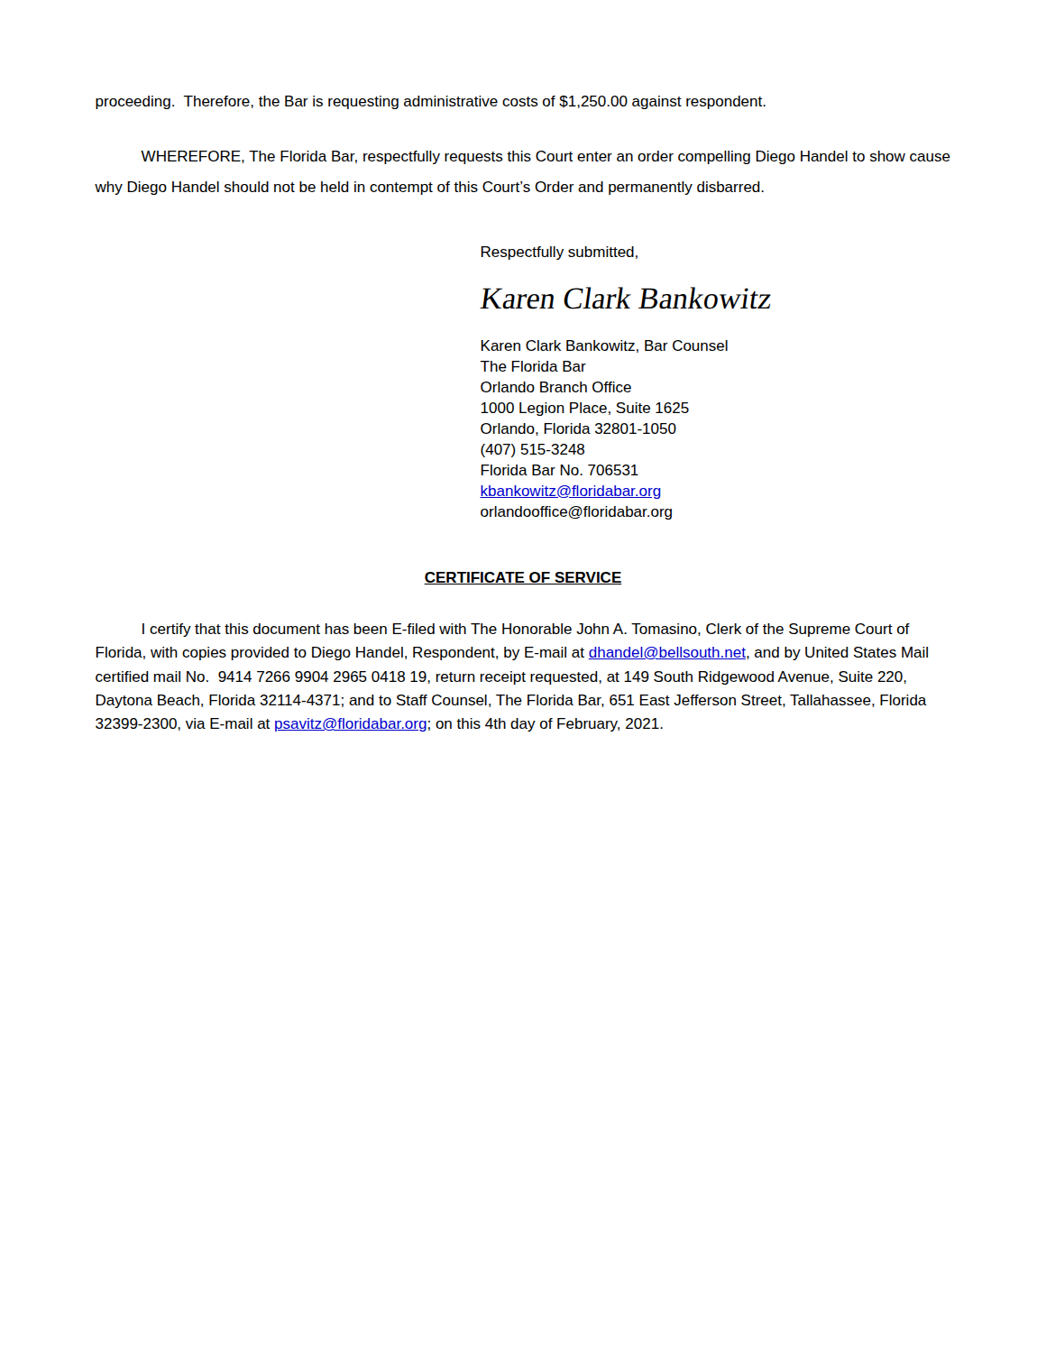proceeding. Therefore, the Bar is requesting administrative costs of $1,250.00 against respondent.
WHEREFORE, The Florida Bar, respectfully requests this Court enter an order compelling Diego Handel to show cause why Diego Handel should not be held in contempt of this Court’s Order and permanently disbarred.
Respectfully submitted,
Karen Clark Bankowitz
Karen Clark Bankowitz, Bar Counsel
The Florida Bar
Orlando Branch Office
1000 Legion Place, Suite 1625
Orlando, Florida 32801-1050
(407) 515-3248
Florida Bar No. 706531
kbankowitz@floridabar.org
orlandooffice@floridabar.org
CERTIFICATE OF SERVICE
I certify that this document has been E-filed with The Honorable John A. Tomasino, Clerk of the Supreme Court of Florida, with copies provided to Diego Handel, Respondent, by E-mail at dhandel@bellsouth.net, and by United States Mail certified mail No. 9414 7266 9904 2965 0418 19, return receipt requested, at 149 South Ridgewood Avenue, Suite 220, Daytona Beach, Florida 32114-4371; and to Staff Counsel, The Florida Bar, 651 East Jefferson Street, Tallahassee, Florida 32399-2300, via E-mail at psavitz@floridabar.org; on this 4th day of February, 2021.